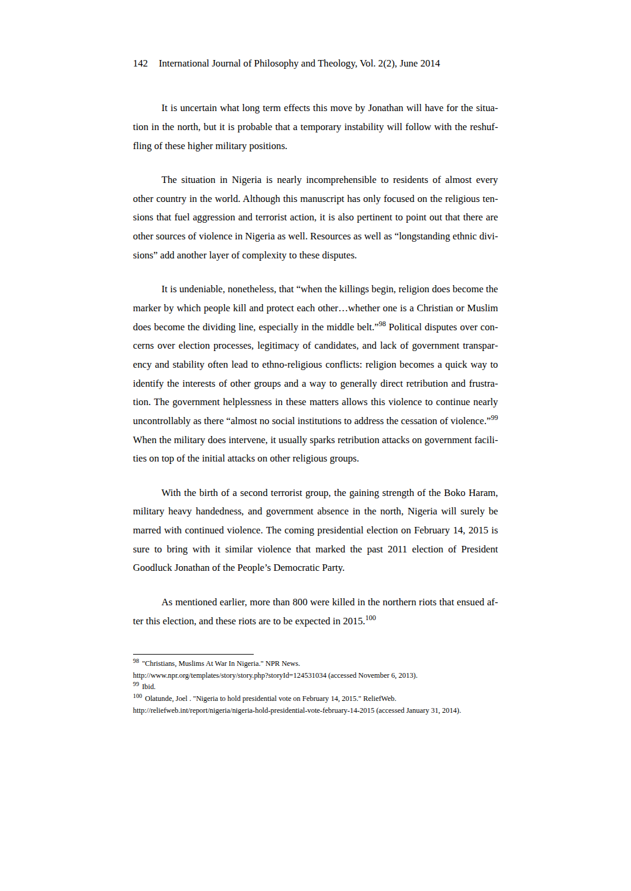142 International Journal of Philosophy and Theology, Vol. 2(2), June 2014
It is uncertain what long term effects this move by Jonathan will have for the situation in the north, but it is probable that a temporary instability will follow with the reshuffling of these higher military positions.
The situation in Nigeria is nearly incomprehensible to residents of almost every other country in the world. Although this manuscript has only focused on the religious tensions that fuel aggression and terrorist action, it is also pertinent to point out that there are other sources of violence in Nigeria as well. Resources as well as “longstanding ethnic divisions” add another layer of complexity to these disputes.
It is undeniable, nonetheless, that “when the killings begin, religion does become the marker by which people kill and protect each other…whether one is a Christian or Muslim does become the dividing line, especially in the middle belt.”98 Political disputes over concerns over election processes, legitimacy of candidates, and lack of government transparency and stability often lead to ethno-religious conflicts: religion becomes a quick way to identify the interests of other groups and a way to generally direct retribution and frustration. The government helplessness in these matters allows this violence to continue nearly uncontrollably as there “almost no social institutions to address the cessation of violence.”99 When the military does intervene, it usually sparks retribution attacks on government facilities on top of the initial attacks on other religious groups.
With the birth of a second terrorist group, the gaining strength of the Boko Haram, military heavy handedness, and government absence in the north, Nigeria will surely be marred with continued violence. The coming presidential election on February 14, 2015 is sure to bring with it similar violence that marked the past 2011 election of President Goodluck Jonathan of the People’s Democratic Party.
As mentioned earlier, more than 800 were killed in the northern riots that ensued after this election, and these riots are to be expected in 2015.100
98 "Christians, Muslims At War In Nigeria." NPR News.
http://www.npr.org/templates/story/story.php?storyId=124531034 (accessed November 6, 2013).
99 Ibid.
100 Olatunde, Joel . "Nigeria to hold presidential vote on February 14, 2015." ReliefWeb.
http://reliefweb.int/report/nigeria/nigeria-hold-presidential-vote-february-14-2015 (accessed January 31, 2014).